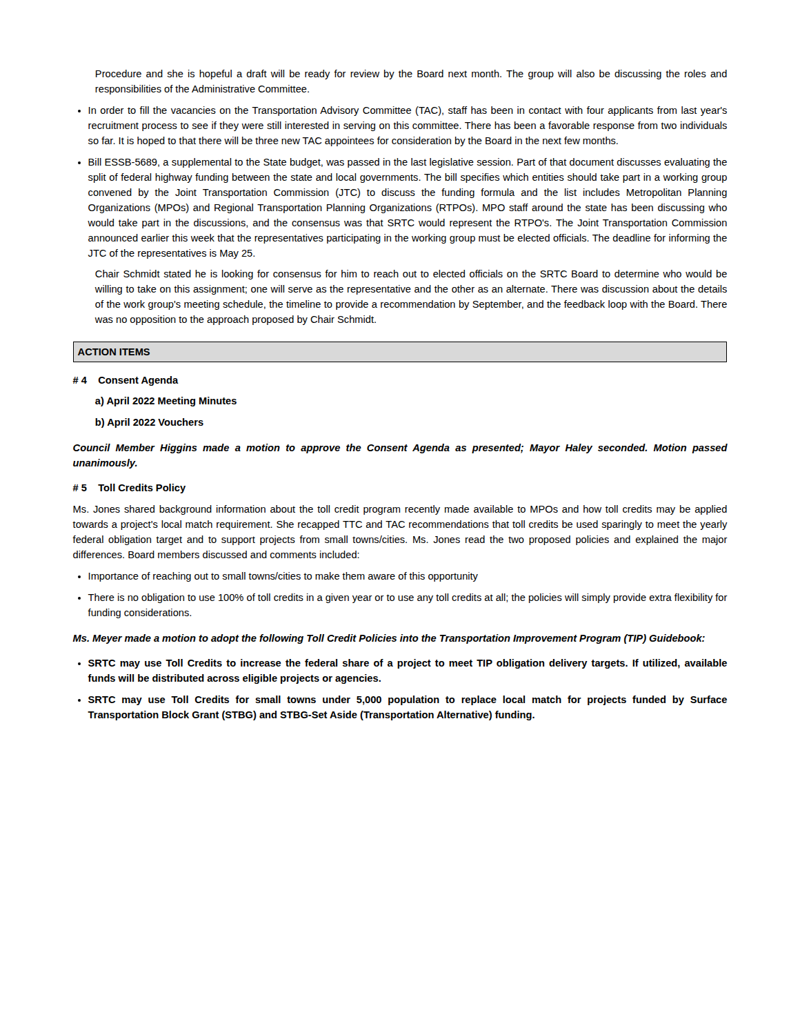Procedure and she is hopeful a draft will be ready for review by the Board next month. The group will also be discussing the roles and responsibilities of the Administrative Committee.
In order to fill the vacancies on the Transportation Advisory Committee (TAC), staff has been in contact with four applicants from last year's recruitment process to see if they were still interested in serving on this committee. There has been a favorable response from two individuals so far. It is hoped to that there will be three new TAC appointees for consideration by the Board in the next few months.
Bill ESSB-5689, a supplemental to the State budget, was passed in the last legislative session. Part of that document discusses evaluating the split of federal highway funding between the state and local governments. The bill specifies which entities should take part in a working group convened by the Joint Transportation Commission (JTC) to discuss the funding formula and the list includes Metropolitan Planning Organizations (MPOs) and Regional Transportation Planning Organizations (RTPOs). MPO staff around the state has been discussing who would take part in the discussions, and the consensus was that SRTC would represent the RTPO's. The Joint Transportation Commission announced earlier this week that the representatives participating in the working group must be elected officials. The deadline for informing the JTC of the representatives is May 25.
Chair Schmidt stated he is looking for consensus for him to reach out to elected officials on the SRTC Board to determine who would be willing to take on this assignment; one will serve as the representative and the other as an alternate. There was discussion about the details of the work group's meeting schedule, the timeline to provide a recommendation by September, and the feedback loop with the Board. There was no opposition to the approach proposed by Chair Schmidt.
ACTION ITEMS
# 4 Consent Agenda
a) April 2022 Meeting Minutes
b) April 2022 Vouchers
Council Member Higgins made a motion to approve the Consent Agenda as presented; Mayor Haley seconded. Motion passed unanimously.
# 5 Toll Credits Policy
Ms. Jones shared background information about the toll credit program recently made available to MPOs and how toll credits may be applied towards a project's local match requirement. She recapped TTC and TAC recommendations that toll credits be used sparingly to meet the yearly federal obligation target and to support projects from small towns/cities. Ms. Jones read the two proposed policies and explained the major differences. Board members discussed and comments included:
Importance of reaching out to small towns/cities to make them aware of this opportunity
There is no obligation to use 100% of toll credits in a given year or to use any toll credits at all; the policies will simply provide extra flexibility for funding considerations.
Ms. Meyer made a motion to adopt the following Toll Credit Policies into the Transportation Improvement Program (TIP) Guidebook:
SRTC may use Toll Credits to increase the federal share of a project to meet TIP obligation delivery targets. If utilized, available funds will be distributed across eligible projects or agencies.
SRTC may use Toll Credits for small towns under 5,000 population to replace local match for projects funded by Surface Transportation Block Grant (STBG) and STBG-Set Aside (Transportation Alternative) funding.